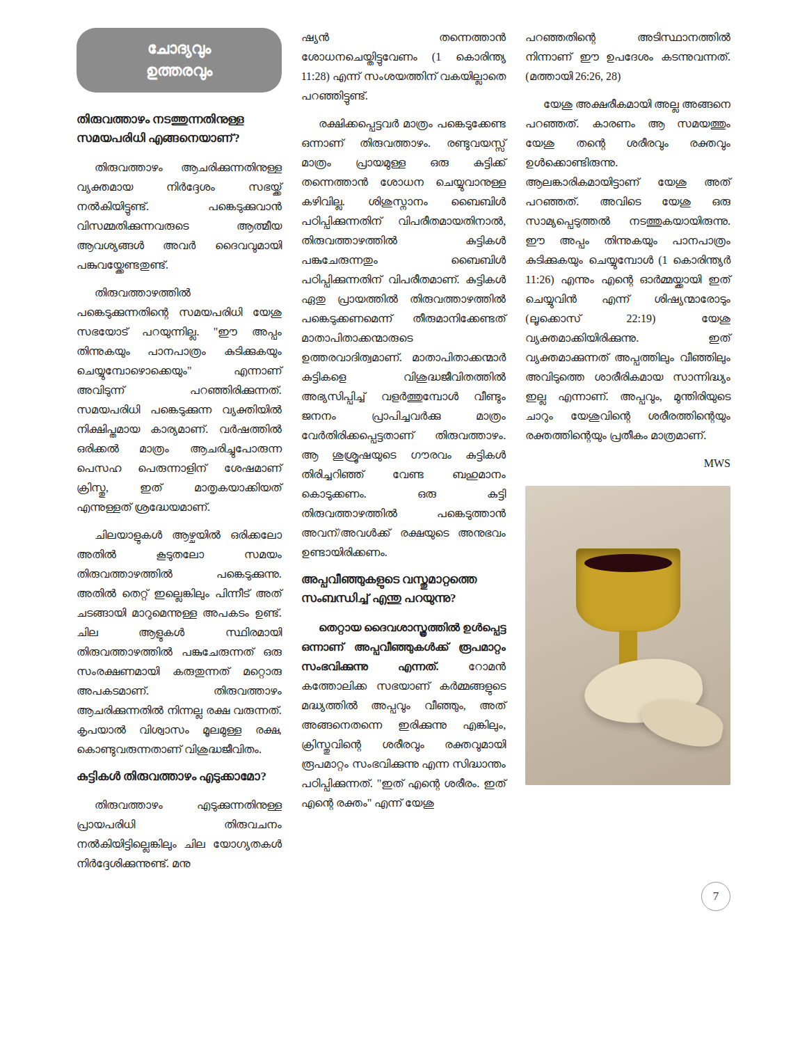ചോദ്യവും
ഉത്തരവും
തിരുവത്താഴം നടത്തുന്നതിനുള്ള സമയപരിധി എങ്ങനെയാണ്?
തിരുവത്താഴം ആചരിക്കുന്നതിനുള്ള വ്യക്തമായ നിർദ്ദേശം സഭയ്ക്ക് നൽകിയിട്ടുണ്ട്. പങ്കെടുക്കുവാൻ വിസമ്മതിക്കുന്നവരുടെ ആത്മീയ ആവശ്യങ്ങൾ അവർ ദൈവവുമായി പങ്കുവയ്ക്കേണ്ടതുണ്ട്.
തിരുവത്താഴത്തിൽ പങ്കെടുക്കുന്നതിന്റെ സമയപരിധി യേശു സഭയോട് പറയുന്നില്ല. "ഈ അപ്പം തിന്നുകയും പാനപാത്രം കുടിക്കുകയും ചെയ്യുമ്പോഴൊക്കെയും" എന്നാണ് അവിടുന്ന് പറഞ്ഞിരിക്കുന്നത്. സമയപരിധി പങ്കെടുക്കുന്ന വ്യക്തിയിൽ നിക്ഷിപ്തമായ കാര്യമാണ്. വർഷത്തിൽ ഒരിക്കൽ മാത്രം ആചരിച്ചുപോരുന്ന പെസഹ പെരുന്നാളിന് ശേഷമാണ് ക്രിസ്തു, ഇത് മാതൃകയാക്കിയത് എന്നുള്ളത് ശ്രദ്ധേയമാണ്.
ചിലയാളുകൾ ആഴ്ചയിൽ ഒരിക്കലോ അതിൽ കൂടുതലോ സമയം തിരുവത്താഴത്തിൽ പങ്കെടുക്കുന്നു. അതിൽ തെറ്റ് ഇല്ലെങ്കിലും പിന്നീട് അത് ചടങ്ങായി മാറുമെന്നുള്ള അപകടം ഉണ്ട്. ചില ആളുകൾ സ്ഥിരമായി തിരുവത്താഴത്തിൽ പങ്കുചേരുന്നത് ഒരു സംരക്ഷണമായി കരുതുന്നത് മറ്റൊരു അപകടമാണ്. തിരുവത്താഴം ആചരിക്കുന്നതിൽ നിന്നല്ല രക്ഷ വരുന്നത്. കൃപയാൽ വിശ്വാസം മൂലമുള്ള രക്ഷ, കൊണ്ടുവരുന്നതാണ് വിശുദ്ധജീവിതം.
കുട്ടികൾ തിരുവത്താഴം എടുക്കാമോ?
തിരുവത്താഴം എടുക്കുന്നതിനുള്ള പ്രായപരിധി തിരുവചനം നൽകിയിട്ടില്ലെങ്കിലും ചില യോഗ്യതകൾ നിർദ്ദേശിക്കുന്നുണ്ട്. മനു
ഷ്യൻ തന്നെത്താൻ ശോധനചെയ്തിട്ടുവേണം (1 കൊരിന്ത്യ 11:28) എന്ന് സംശയത്തിന് വകയില്ലാതെ പറഞ്ഞിട്ടുണ്ട്.
രക്ഷിക്കപ്പെട്ടവർ മാത്രം പങ്കെടുക്കേണ്ട ഒന്നാണ് തിരുവത്താഴം. രണ്ടുവയസ്സ് മാത്രം പ്രായമുള്ള ഒരു കുട്ടിക്ക് തന്നെത്താൻ ശോധന ചെയ്യുവാനുള്ള കഴിവില്ല. ശിശുസ്നാനം ബൈബിൾ പഠിപ്പിക്കുന്നതിന് വിപരീതമായതിനാൽ, തിരുവത്താഴത്തിൽ കുട്ടികൾ പങ്കുചേരുന്നതും ബൈബിൾ പഠിപ്പിക്കുന്നതിന് വിപരീതമാണ്. കുട്ടികൾ ഏതു പ്രായത്തിൽ തിരുവത്താഴത്തിൽ പങ്കെടുക്കണമെന്ന് തീരുമാനിക്കേണ്ടത് മാതാപിതാക്കന്മാരുടെ ഉത്തരവാദിത്വമാണ്. മാതാപിതാക്കന്മാർ കുട്ടികളെ വിശുദ്ധജീവിതത്തിൽ അഭ്യസിപ്പിച്ച് വളർത്തുമ്പോൾ വീണ്ടും ജനനം പ്രാപിച്ചവർക്കു മാത്രം വേർതിരിക്കപ്പെട്ടതാണ് തിരുവത്താഴം. ആ ശുശ്രൂഷയുടെ ഗൗരവം കുട്ടികൾ തിരിച്ചറിഞ്ഞ് വേണ്ട ബഹുമാനം കൊടുക്കണം. ഒരു കുട്ടി തിരുവത്താഴത്തിൽ പങ്കെടുത്താൻ അവന്/അവൾക്ക് രക്ഷയുടെ അനുഭവം ഉണ്ടായിരിക്കണം.
അപ്പവീഞ്ഞുകളുടെ വസ്തുമാറ്റത്തെ സംബന്ധിച്ച് എന്തു പറയുന്നു?
തെറ്റായ ദൈവശാസ്ത്രത്തിൽ ഉൾപ്പെട്ട ഒന്നാണ് അപ്പവീഞ്ഞുകൾക്ക് രൂപമാറ്റം സംഭവിക്കുന്നു എന്നത്. റോമൻ കത്തോലിക്ക സഭയാണ് കർമ്മങ്ങളുടെ മദ്ധ്യത്തിൽ അപ്പവും വീഞ്ഞും, അത് അങ്ങനെതന്നെ ഇരിക്കുന്നു എങ്കിലും, ക്രിസ്തുവിന്റെ ശരീരവും രക്തവുമായി രൂപമാറ്റം സംഭവിക്കുന്നു എന്ന സിദ്ധാന്തം പഠിപ്പിക്കുന്നത്. "ഇത് എന്റെ ശരീരം. ഇത് എന്റെ രക്തം" എന്ന് യേശു
പറഞ്ഞതിന്റെ അടിസ്ഥാനത്തിൽ നിന്നാണ് ഈ ഉപദേശം കടന്നുവന്നത്. (മത്തായി 26:26, 28)
യേശു അക്ഷരീകമായി അല്ല അങ്ങനെ പറഞ്ഞത്. കാരണം ആ സമയത്തും യേശു തന്റെ ശരീരവും രക്തവും ഉൾക്കൊണ്ടിരുന്നു. ആലങ്കാരികമായിട്ടാണ് യേശു അത് പറഞ്ഞത്. അവിടെ യേശു ഒരു സാമ്യപ്പെടുത്തൽ നടത്തുകയായിരുന്നു. ഈ അപ്പം തിന്നുകയും പാനപാത്രം കുടിക്കുകയും ചെയ്യുമ്പോൾ (1 കൊരിന്ത്യർ 11:26) എന്നും എന്റെ ഓർമ്മയ്ക്കായി ഇത് ചെയ്യുവിൻ എന്ന് ശിഷ്യന്മാരോടും (ലൂക്കൊസ് 22:19) യേശു വ്യക്തമാക്കിയിരിക്കുന്നു. ഇത് വ്യക്തമാക്കുന്നത് അപ്പത്തിലും വീഞ്ഞിലും അവിടുത്തെ ശാരീരികമായ സാന്നിദ്ധ്യം ഇല്ല എന്നാണ്. അപ്പവും, മുന്തിരിയുടെ ചാറും യേശുവിന്റെ ശരീരത്തിന്റെയും രക്തത്തിന്റെയും പ്രതീകം മാത്രമാണ്.
MWS
7